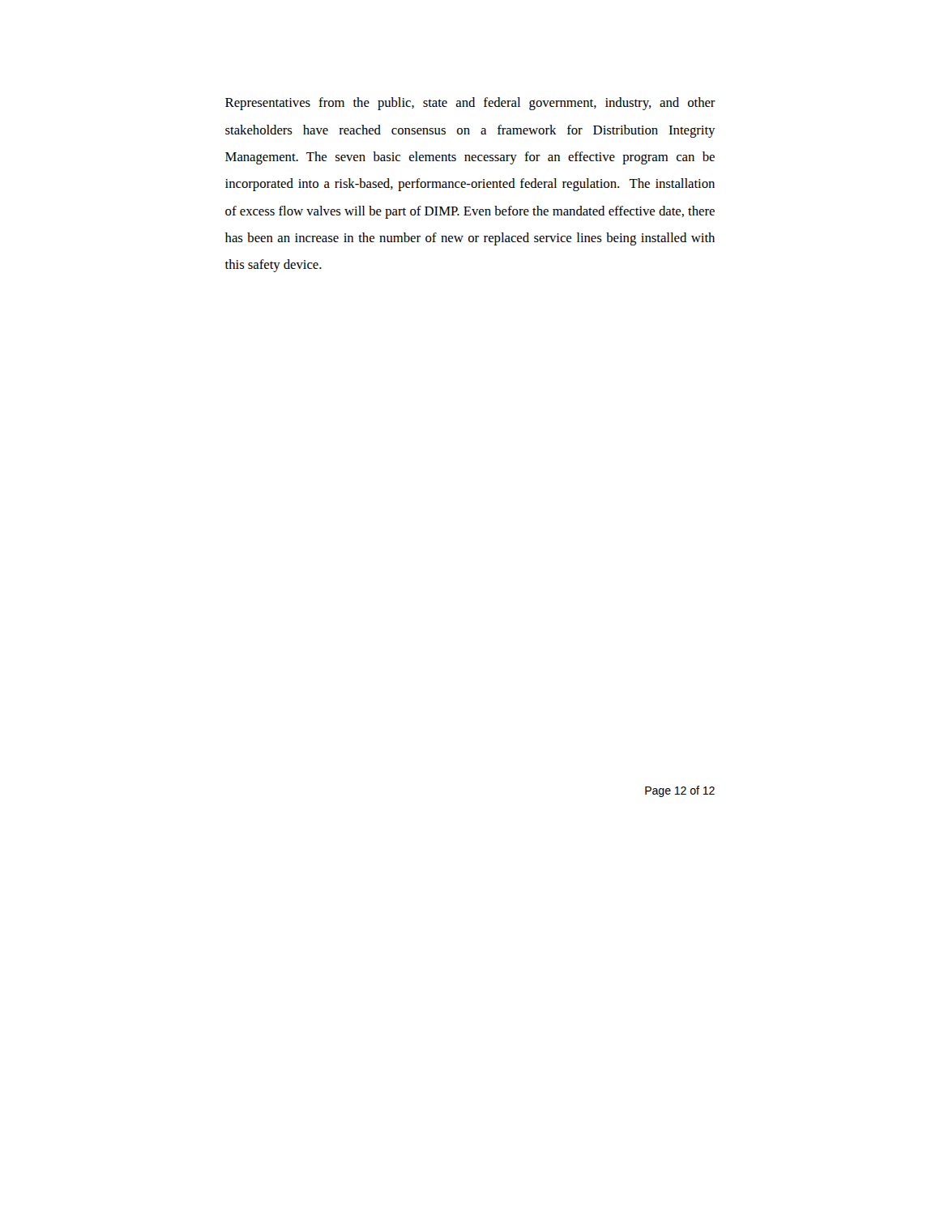Representatives from the public, state and federal government, industry, and other stakeholders have reached consensus on a framework for Distribution Integrity Management. The seven basic elements necessary for an effective program can be incorporated into a risk-based, performance-oriented federal regulation. The installation of excess flow valves will be part of DIMP. Even before the mandated effective date, there has been an increase in the number of new or replaced service lines being installed with this safety device.
Page 12 of 12